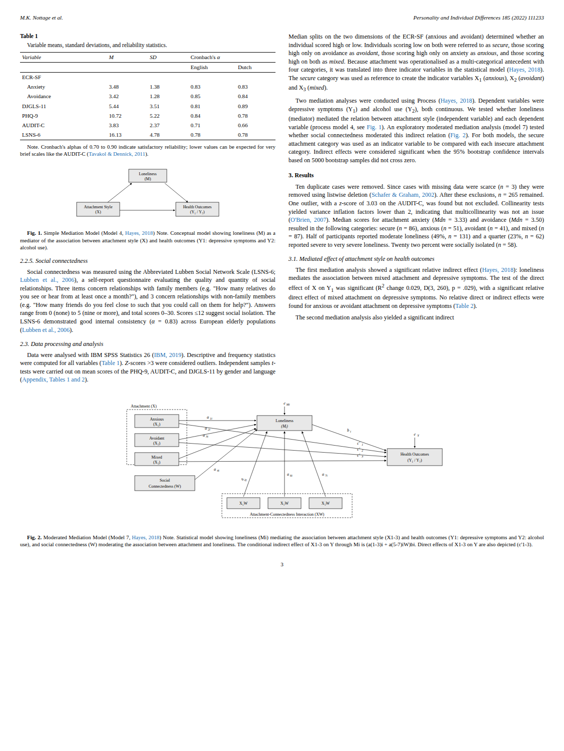M.K. Nottage et al. Personality and Individual Differences 185 (2022) 111233
Table 1
Variable means, standard deviations, and reliability statistics.
| Variable | M | SD | Cronbach's α |
| --- | --- | --- | --- |
| | | | English | Dutch |
| ECR-SF | | | | |
| Anxiety | 3.48 | 1.38 | 0.83 | 0.83 |
| Avoidance | 3.42 | 1.28 | 0.85 | 0.84 |
| DJGLS-11 | 5.44 | 3.51 | 0.81 | 0.89 |
| PHQ-9 | 10.72 | 5.22 | 0.84 | 0.78 |
| AUDIT-C | 3.83 | 2.37 | 0.71 | 0.66 |
| LSNS-6 | 16.13 | 4.78 | 0.78 | 0.78 |
Note. Cronbach's alphas of 0.70 to 0.90 indicate satisfactory reliability; lower values can be expected for very brief scales like the AUDIT-C (Tavakol & Dennick, 2011).
Loneliness (M) Attachment Style (X) Health Outcomes (Y₁ / Y₂)
Fig. 1. Simple Mediation Model (Model 4, Hayes, 2018) Note. Conceptual model showing loneliness (M) as a mediator of the association between attachment style (X) and health outcomes (Y1: depressive symptoms and Y2: alcohol use).
2.2.5. Social connectedness
Social connectedness was measured using the Abbreviated Lubben Social Network Scale (LSNS-6; Lubben et al., 2006), a self-report questionnaire evaluating the quality and quantity of social relationships. Three items concern relationships with family members (e.g. "How many relatives do you see or hear from at least once a month?"), and 3 concern relationships with non-family members (e.g. "How many friends do you feel close to such that you could call on them for help?"). Answers range from 0 (none) to 5 (nine or more), and total scores 0–30. Scores ≤12 suggest social isolation. The LSNS-6 demonstrated good internal consistency (α = 0.83) across European elderly populations (Lubben et al., 2006).
2.3. Data processing and analysis
Data were analysed with IBM SPSS Statistics 26 (IBM, 2019). Descriptive and frequency statistics were computed for all variables (Table 1). Z-scores >3 were considered outliers. Independent samples t-tests were carried out on mean scores of the PHQ-9, AUDIT-C, and DJGLS-11 by gender and language (Appendix, Tables 1 and 2).
Median splits on the two dimensions of the ECR-SF (anxious and avoidant) determined whether an individual scored high or low. Individuals scoring low on both were referred to as secure, those scoring high only on avoidance as avoidant, those scoring high only on anxiety as anxious, and those scoring high on both as mixed. Because attachment was operationalised as a multi-categorical antecedent with four categories, it was translated into three indicator variables in the statistical model (Hayes, 2018). The secure category was used as reference to create the indicator variables X1 (anxious), X2 (avoidant) and X3 (mixed).
Two mediation analyses were conducted using Process (Hayes, 2018). Dependent variables were depressive symptoms (Y1) and alcohol use (Y2), both continuous. We tested whether loneliness (mediator) mediated the relation between attachment style (independent variable) and each dependent variable (process model 4, see Fig. 1). An exploratory moderated mediation analysis (model 7) tested whether social connectedness moderated this indirect relation (Fig. 2). For both models, the secure attachment category was used as an indicator variable to be compared with each insecure attachment category. Indirect effects were considered significant when the 95% bootstrap confidence intervals based on 5000 bootstrap samples did not cross zero.
3. Results
Ten duplicate cases were removed. Since cases with missing data were scarce (n = 3) they were removed using listwise deletion (Schafer & Graham, 2002). After these exclusions, n = 265 remained. One outlier, with a z-score of 3.03 on the AUDIT-C, was found but not excluded. Collinearity tests yielded variance inflation factors lower than 2, indicating that multicollinearity was not an issue (O'Brien, 2007). Median scores for attachment anxiety (Mdn = 3.33) and avoidance (Mdn = 3.50) resulted in the following categories: secure (n = 86), anxious (n = 51), avoidant (n = 41), and mixed (n = 87). Half of participants reported moderate loneliness (49%, n = 131) and a quarter (23%, n = 62) reported severe to very severe loneliness. Twenty two percent were socially isolated (n = 58).
3.1. Mediated effect of attachment style on health outcomes
The first mediation analysis showed a significant relative indirect effect (Hayes, 2018): loneliness mediates the association between mixed attachment and depressive symptoms. The test of the direct effect of X on Y1 was significant (R2 change 0.029, D(3, 260), p = .029), with a significant relative direct effect of mixed attachment on depressive symptoms. No relative direct or indirect effects were found for anxious or avoidant attachment on depressive symptoms (Table 2).
The second mediation analysis also yielded a significant indirect
Attachment (X) Anxious (X₁) Avoidant (X₂) Mixed (X₃) Loneliness (Mᵢ) e Mi Health Outcomes (Y₁ / Y₂) e Y Social Connectedness (W) X₁W X₂W X₃W Attachment-Connectedness Interaction (XW) a 1i a 2i a 3i b i c' 1 c' 2 c' 3 a 4i a 5i a 6i a 7i
Fig. 2. Moderated Mediation Model (Model 7, Hayes, 2018) Note. Statistical model showing loneliness (Mi) mediating the association between attachment style (X1-3) and health outcomes (Y1: depressive symptoms and Y2: alcohol use), and social connectedness (W) moderating the association between attachment and loneliness. The conditional indirect effect of X1-3 on Y through Mi is (a(1-3)i + a(5-7)iW)bi. Direct effects of X1-3 on Y are also depicted (c'1-3).
3